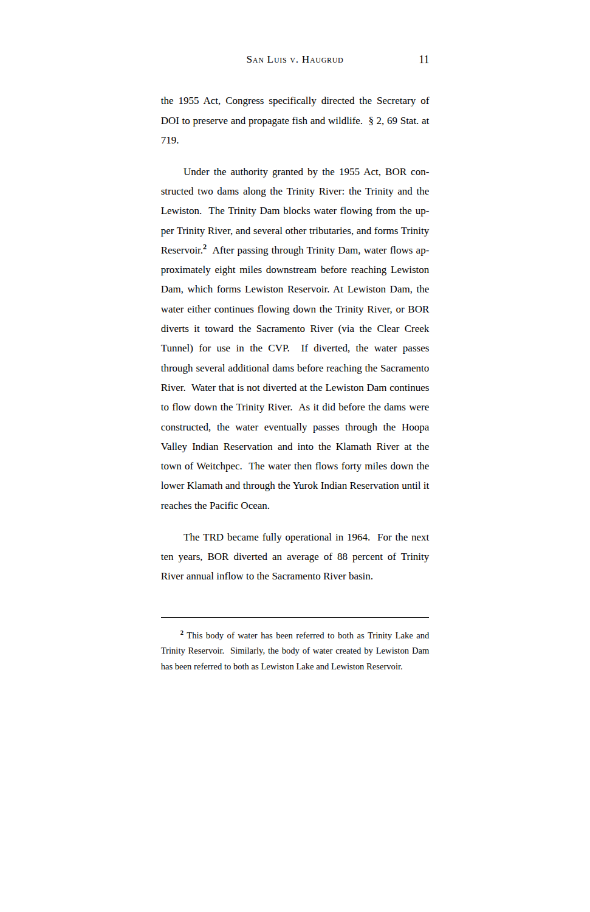San Luis v. Haugrud 11
the 1955 Act, Congress specifically directed the Secretary of DOI to preserve and propagate fish and wildlife. § 2, 69 Stat. at 719.
Under the authority granted by the 1955 Act, BOR constructed two dams along the Trinity River: the Trinity and the Lewiston. The Trinity Dam blocks water flowing from the upper Trinity River, and several other tributaries, and forms Trinity Reservoir.2 After passing through Trinity Dam, water flows approximately eight miles downstream before reaching Lewiston Dam, which forms Lewiston Reservoir. At Lewiston Dam, the water either continues flowing down the Trinity River, or BOR diverts it toward the Sacramento River (via the Clear Creek Tunnel) for use in the CVP. If diverted, the water passes through several additional dams before reaching the Sacramento River. Water that is not diverted at the Lewiston Dam continues to flow down the Trinity River. As it did before the dams were constructed, the water eventually passes through the Hoopa Valley Indian Reservation and into the Klamath River at the town of Weitchpec. The water then flows forty miles down the lower Klamath and through the Yurok Indian Reservation until it reaches the Pacific Ocean.
The TRD became fully operational in 1964. For the next ten years, BOR diverted an average of 88 percent of Trinity River annual inflow to the Sacramento River basin.
2 This body of water has been referred to both as Trinity Lake and Trinity Reservoir. Similarly, the body of water created by Lewiston Dam has been referred to both as Lewiston Lake and Lewiston Reservoir.